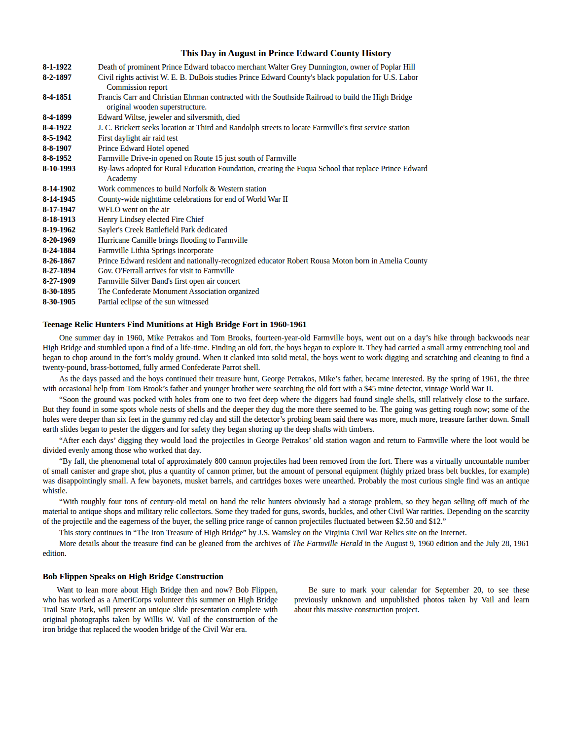This Day in August in Prince Edward County History
| 8-1-1922 | Death of prominent Prince Edward tobacco merchant Walter Grey Dunnington, owner of Poplar Hill |
| 8-2-1897 | Civil rights activist W. E. B. DuBois studies Prince Edward County's black population for U.S. Labor Commission report |
| 8-4-1851 | Francis Carr and Christian Ehrman contracted with the Southside Railroad to build the High Bridge original wooden superstructure. |
| 8-4-1899 | Edward Wiltse, jeweler and silversmith, died |
| 8-4-1922 | J. C. Brickert seeks location at Third and Randolph streets to locate Farmville's first service station |
| 8-5-1942 | First daylight air raid test |
| 8-8-1907 | Prince Edward Hotel opened |
| 8-8-1952 | Farmville Drive-in opened on Route 15 just south of Farmville |
| 8-10-1993 | By-laws adopted for Rural Education Foundation, creating the Fuqua School that replace Prince Edward Academy |
| 8-14-1902 | Work commences to build Norfolk & Western station |
| 8-14-1945 | County-wide nighttime celebrations for end of World War II |
| 8-17-1947 | WFLO went on the air |
| 8-18-1913 | Henry Lindsey elected Fire Chief |
| 8-19-1962 | Sayler's Creek Battlefield Park dedicated |
| 8-20-1969 | Hurricane Camille brings flooding to Farmville |
| 8-24-1884 | Farmville Lithia Springs incorporate |
| 8-26-1867 | Prince Edward resident and nationally-recognized educator Robert Rousa Moton born in Amelia County |
| 8-27-1894 | Gov. O'Ferrall arrives for visit to Farmville |
| 8-27-1909 | Farmville Silver Band's first open air concert |
| 8-30-1895 | The Confederate Monument Association organized |
| 8-30-1905 | Partial eclipse of the sun witnessed |
Teenage Relic Hunters Find Munitions at High Bridge Fort in 1960-1961
One summer day in 1960, Mike Petrakos and Tom Brooks, fourteen-year-old Farmville boys, went out on a day’s hike through backwoods near High Bridge and stumbled upon a find of a life-time. Finding an old fort, the boys began to explore it. They had carried a small army entrenching tool and began to chop around in the fort’s moldy ground. When it clanked into solid metal, the boys went to work digging and scratching and cleaning to find a twenty-pound, brass-bottomed, fully armed Confederate Parrot shell.
As the days passed and the boys continued their treasure hunt, George Petrakos, Mike’s father, became interested. By the spring of 1961, the three with occasional help from Tom Brook’s father and younger brother were searching the old fort with a $45 mine detector, vintage World War II.
“Soon the ground was pocked with holes from one to two feet deep where the diggers had found single shells, still relatively close to the surface. But they found in some spots whole nests of shells and the deeper they dug the more there seemed to be. The going was getting rough now; some of the holes were deeper than six feet in the gummy red clay and still the detector’s probing beam said there was more, much more, treasure farther down. Small earth slides began to pester the diggers and for safety they began shoring up the deep shafts with timbers.
“After each days’ digging they would load the projectiles in George Petrakos’ old station wagon and return to Farmville where the loot would be divided evenly among those who worked that day.
“By fall, the phenomenal total of approximately 800 cannon projectiles had been removed from the fort. There was a virtually uncountable number of small canister and grape shot, plus a quantity of cannon primer, but the amount of personal equipment (highly prized brass belt buckles, for example) was disappointingly small. A few bayonets, musket barrels, and cartridges boxes were unearthed. Probably the most curious single find was an antique whistle.
“With roughly four tons of century-old metal on hand the relic hunters obviously had a storage problem, so they began selling off much of the material to antique shops and military relic collectors. Some they traded for guns, swords, buckles, and other Civil War rarities. Depending on the scarcity of the projectile and the eagerness of the buyer, the selling price range of cannon projectiles fluctuated between $2.50 and $12.”
This story continues in “The Iron Treasure of High Bridge” by J.S. Wamsley on the Virginia Civil War Relics site on the Internet.
More details about the treasure find can be gleaned from the archives of The Farmville Herald in the August 9, 1960 edition and the July 28, 1961 edition.
Bob Flippen Speaks on High Bridge Construction
Want to lean more about High Bridge then and now? Bob Flippen, who has worked as a AmeriCorps volunteer this summer on High Bridge Trail State Park, will present an unique slide presentation complete with original photographs taken by Willis W. Vail of the construction of the iron bridge that replaced the wooden bridge of the Civil War era.
Be sure to mark your calendar for September 20, to see these previously unknown and unpublished photos taken by Vail and learn about this massive construction project.